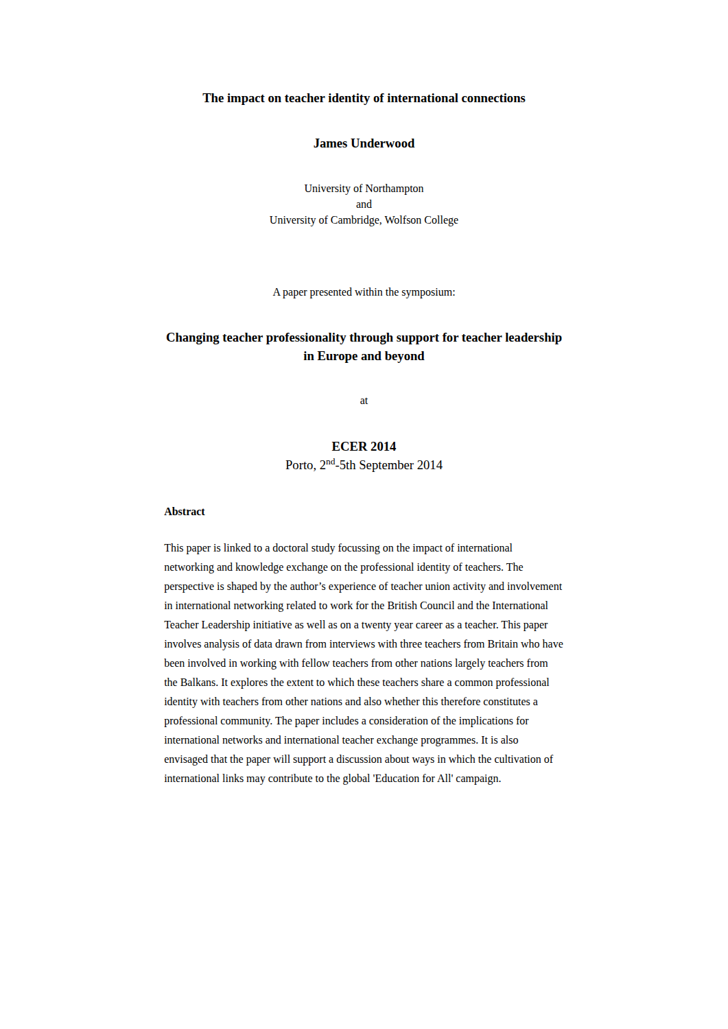The impact on teacher identity of international connections
James Underwood
University of Northampton
and
University of Cambridge, Wolfson College
A paper presented within the symposium:
Changing teacher professionality through support for teacher leadership in Europe and beyond
at
ECER 2014 Porto, 2nd-5th September 2014
Abstract
This paper is linked to a doctoral study focussing on the impact of international networking and knowledge exchange on the professional identity of teachers. The perspective is shaped by the author’s experience of teacher union activity and involvement in international networking related to work for the British Council and the International Teacher Leadership initiative as well as on a twenty year career as a teacher. This paper involves analysis of data drawn from interviews with three teachers from Britain who have been involved in working with fellow teachers from other nations largely teachers from the Balkans. It explores the extent to which these teachers share a common professional identity with teachers from other nations and also whether this therefore constitutes a professional community. The paper includes a consideration of the implications for international networks and international teacher exchange programmes. It is also envisaged that the paper will support a discussion about ways in which the cultivation of international links may contribute to the global 'Education for All' campaign.